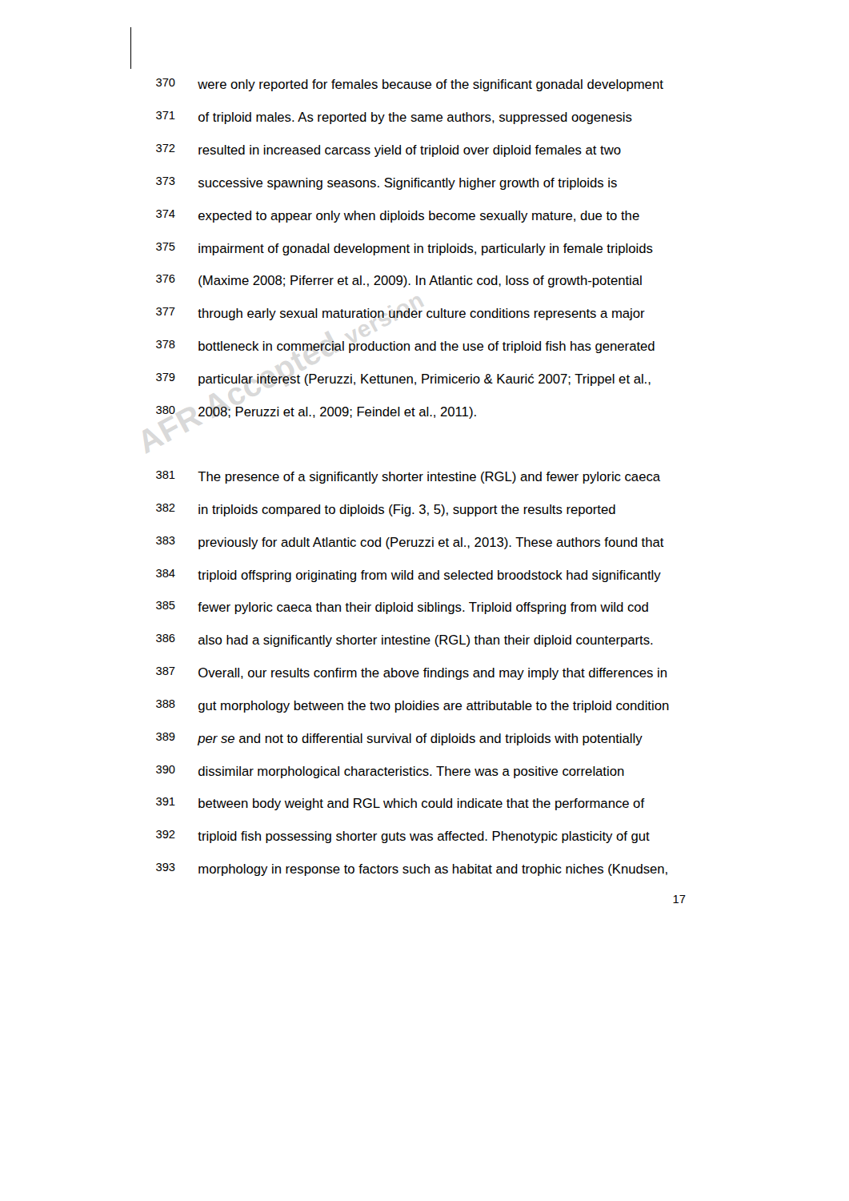AFR Accepted version
370were only reported for females because of the significant gonadal development
371of triploid males. As reported by the same authors, suppressed oogenesis
372resulted in increased carcass yield of triploid over diploid females at two
373successive spawning seasons. Significantly higher growth of triploids is
374expected to appear only when diploids become sexually mature, due to the
375impairment of gonadal development in triploids, particularly in female triploids
376(Maxime 2008; Piferrer et al., 2009). In Atlantic cod, loss of growth-potential
377through early sexual maturation under culture conditions represents a major
378bottleneck in commercial production and the use of triploid fish has generated
379particular interest (Peruzzi, Kettunen, Primicerio & Kaurić 2007; Trippel et al.,
3802008; Peruzzi et al., 2009; Feindel et al., 2011).
381 The presence of a significantly shorter intestine (RGL) and fewer pyloric caeca
382in triploids compared to diploids (Fig. 3, 5), support the results reported
383previously for adult Atlantic cod (Peruzzi et al., 2013). These authors found that
384triploid offspring originating from wild and selected broodstock had significantly
385fewer pyloric caeca than their diploid siblings. Triploid offspring from wild cod
386also had a significantly shorter intestine (RGL) than their diploid counterparts.
387 Overall, our results confirm the above findings and may imply that differences in
388gut morphology between the two ploidies are attributable to the triploid condition
389 per se and not to differential survival of diploids and triploids with potentially
390dissimilar morphological characteristics. There was a positive correlation
391between body weight and RGL which could indicate that the performance of
392triploid fish possessing shorter guts was affected. Phenotypic plasticity of gut
393morphology in response to factors such as habitat and trophic niches (Knudsen,
17